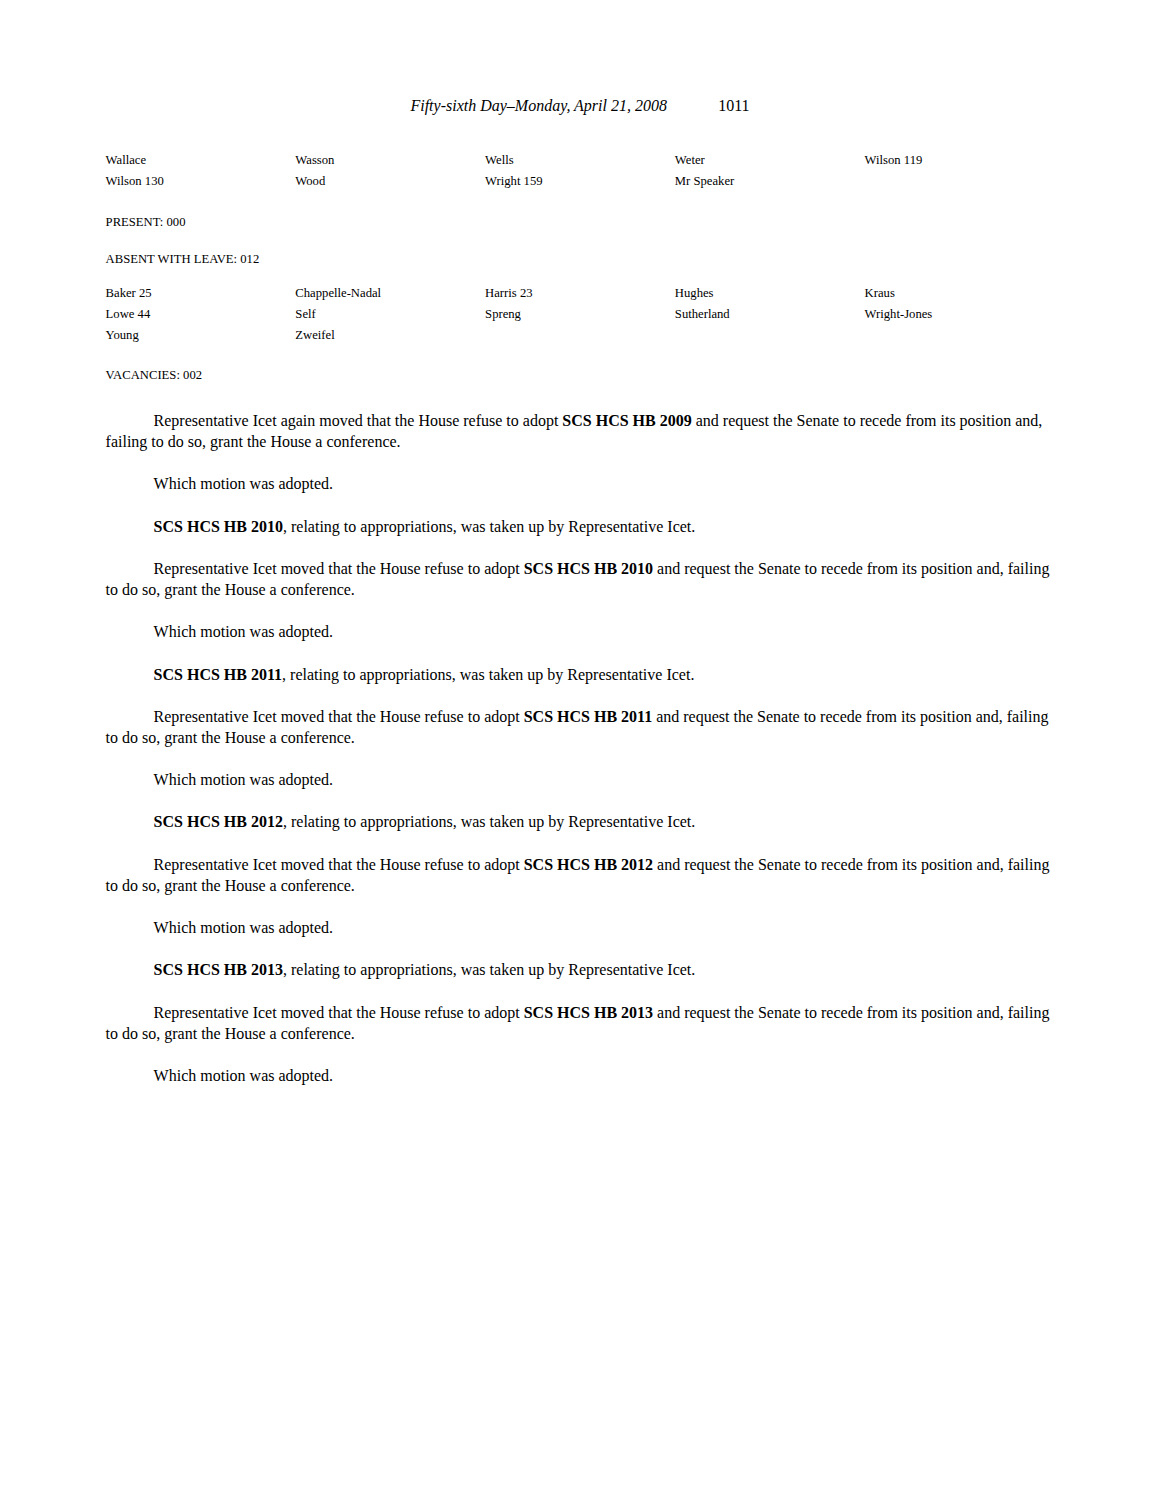Fifty-sixth Day–Monday, April 21, 2008 1011
| Wallace | Wasson | Wells | Weter | Wilson 119 |
| Wilson 130 | Wood | Wright 159 | Mr Speaker | |
PRESENT: 000
ABSENT WITH LEAVE: 012
| Baker 25 | Chappelle-Nadal | Harris 23 | Hughes | Kraus |
| Lowe 44 | Self | Spreng | Sutherland | Wright-Jones |
| Young | Zweifel | | | |
VACANCIES: 002
Representative Icet again moved that the House refuse to adopt SCS HCS HB 2009 and request the Senate to recede from its position and, failing to do so, grant the House a conference.
Which motion was adopted.
SCS HCS HB 2010, relating to appropriations, was taken up by Representative Icet.
Representative Icet moved that the House refuse to adopt SCS HCS HB 2010 and request the Senate to recede from its position and, failing to do so, grant the House a conference.
Which motion was adopted.
SCS HCS HB 2011, relating to appropriations, was taken up by Representative Icet.
Representative Icet moved that the House refuse to adopt SCS HCS HB 2011 and request the Senate to recede from its position and, failing to do so, grant the House a conference.
Which motion was adopted.
SCS HCS HB 2012, relating to appropriations, was taken up by Representative Icet.
Representative Icet moved that the House refuse to adopt SCS HCS HB 2012 and request the Senate to recede from its position and, failing to do so, grant the House a conference.
Which motion was adopted.
SCS HCS HB 2013, relating to appropriations, was taken up by Representative Icet.
Representative Icet moved that the House refuse to adopt SCS HCS HB 2013 and request the Senate to recede from its position and, failing to do so, grant the House a conference.
Which motion was adopted.